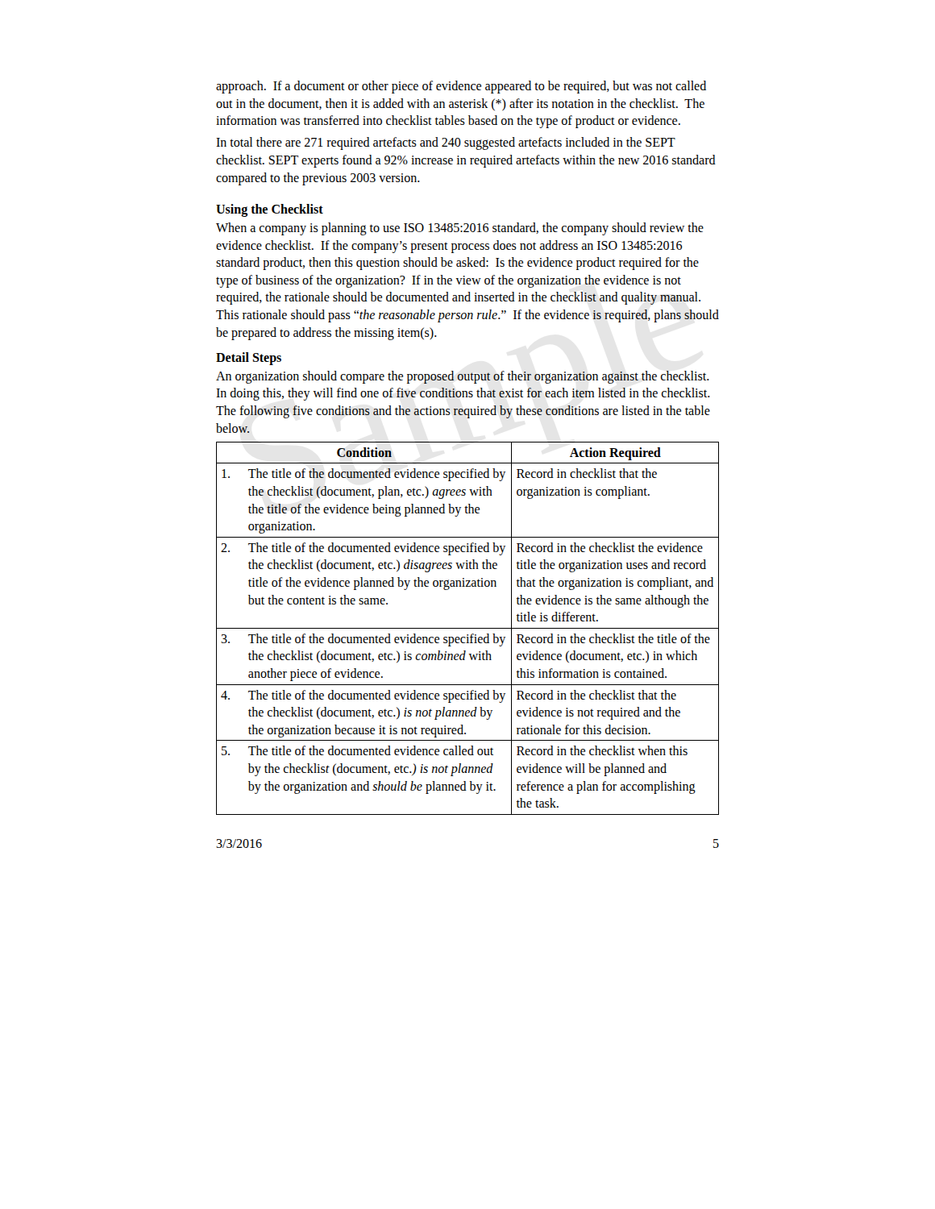Sample
approach. If a document or other piece of evidence appeared to be required, but was not called out in the document, then it is added with an asterisk (*) after its notation in the checklist. The information was transferred into checklist tables based on the type of product or evidence.
In total there are 271 required artefacts and 240 suggested artefacts included in the SEPT checklist. SEPT experts found a 92% increase in required artefacts within the new 2016 standard compared to the previous 2003 version.
Using the Checklist
When a company is planning to use ISO 13485:2016 standard, the company should review the evidence checklist. If the company’s present process does not address an ISO 13485:2016 standard product, then this question should be asked: Is the evidence product required for the type of business of the organization? If in the view of the organization the evidence is not required, the rationale should be documented and inserted in the checklist and quality manual. This rationale should pass “the reasonable person rule.” If the evidence is required, plans should be prepared to address the missing item(s).
Detail Steps
An organization should compare the proposed output of their organization against the checklist. In doing this, they will find one of five conditions that exist for each item listed in the checklist. The following five conditions and the actions required by these conditions are listed in the table below.
| Condition | Action Required |
| --- | --- |
| 1. | The title of the documented evidence specified by the checklist (document, plan, etc.) agrees with the title of the evidence being planned by the organization. | Record in checklist that the organization is compliant. |
| 2. | The title of the documented evidence specified by the checklist (document, etc.) disagrees with the title of the evidence planned by the organization but the content is the same. | Record in the checklist the evidence title the organization uses and record that the organization is compliant, and the evidence is the same although the title is different. |
| 3. | The title of the documented evidence specified by the checklist (document, etc.) is combined with another piece of evidence. | Record in the checklist the title of the evidence (document, etc.) in which this information is contained. |
| 4. | The title of the documented evidence specified by the checklist (document, etc.) is not planned by the organization because it is not required. | Record in the checklist that the evidence is not required and the rationale for this decision. |
| 5. | The title of the documented evidence called out by the checklis t (document, etc. ) is not planned by the organization and should be planned by it. | Record in the checklist when this evidence will be planned and reference a plan for accomplishing the task. |
3/3/2016 5